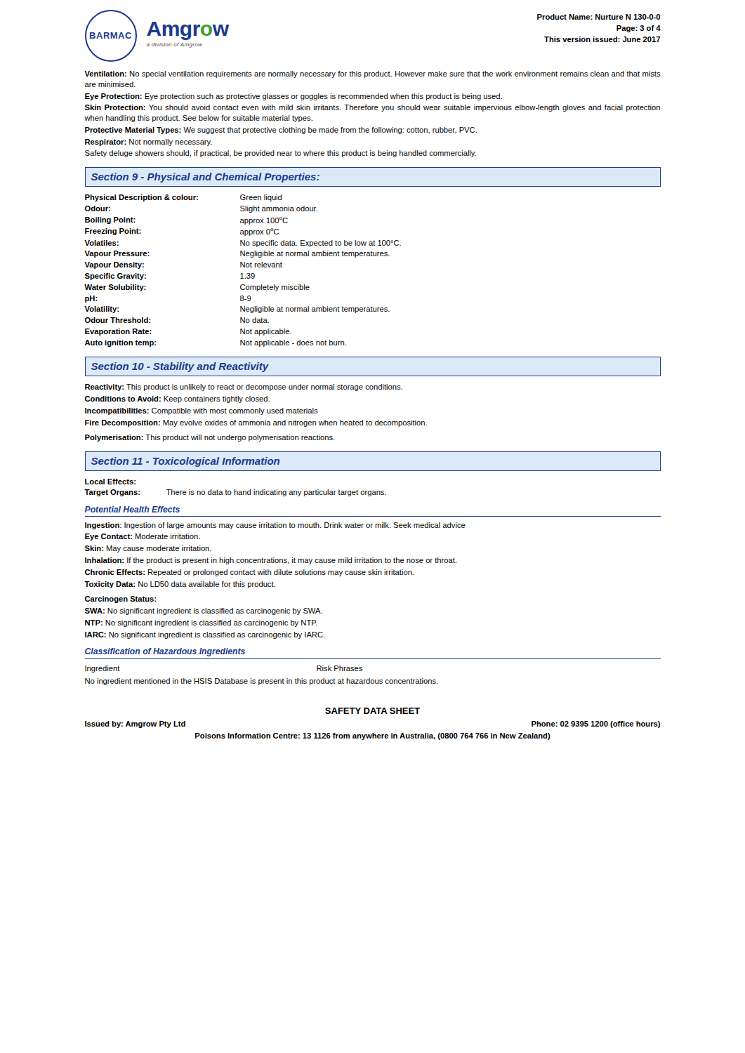BARMAC
Amgrow
a division of Amgrow
Product Name: Nurture N 130-0-0
Page: 3 of 4
This version issued: June 2017
Ventilation: No special ventilation requirements are normally necessary for this product. However make sure that the work environment remains clean and that mists are minimised.
Eye Protection: Eye protection such as protective glasses or goggles is recommended when this product is being used.
Skin Protection: You should avoid contact even with mild skin irritants. Therefore you should wear suitable impervious elbow-length gloves and facial protection when handling this product. See below for suitable material types.
Protective Material Types: We suggest that protective clothing be made from the following: cotton, rubber, PVC.
Respirator: Not normally necessary.
Safety deluge showers should, if practical, be provided near to where this product is being handled commercially.
Section 9 - Physical and Chemical Properties:
| Physical Description & colour: | Green liquid |
| Odour: | Slight ammonia odour. |
| Boiling Point: | approx 100 o C |
| Freezing Point: | approx 0 o C |
| Volatiles: | No specific data. Expected to be low at 100°C. |
| Vapour Pressure: | Negligible at normal ambient temperatures. |
| Vapour Density: | Not relevant |
| Specific Gravity: | 1.39 |
| Water Solubility: | Completely miscible |
| pH: | 8-9 |
| Volatility: | Negligible at normal ambient temperatures. |
| Odour Threshold: | No data. |
| Evaporation Rate: | Not applicable. |
| Auto ignition temp: | Not applicable - does not burn. |
Section 10 - Stability and Reactivity
Reactivity: This product is unlikely to react or decompose under normal storage conditions.
Conditions to Avoid: Keep containers tightly closed.
Incompatibilities: Compatible with most commonly used materials
Fire Decomposition: May evolve oxides of ammonia and nitrogen when heated to decomposition.
Polymerisation: This product will not undergo polymerisation reactions.
Section 11 - Toxicological Information
Local Effects:
Target Organs: There is no data to hand indicating any particular target organs.
Potential Health Effects
Ingestion: Ingestion of large amounts may cause irritation to mouth. Drink water or milk. Seek medical advice
Eye Contact: Moderate irritation.
Skin: May cause moderate irritation.
Inhalation: If the product is present in high concentrations, it may cause mild irritation to the nose or throat.
Chronic Effects: Repeated or prolonged contact with dilute solutions may cause skin irritation.
Toxicity Data: No LD50 data available for this product.
Carcinogen Status:
SWA: No significant ingredient is classified as carcinogenic by SWA.
NTP: No significant ingredient is classified as carcinogenic by NTP.
IARC: No significant ingredient is classified as carcinogenic by IARC.
Classification of Hazardous Ingredients
Ingredient
Risk Phrases
No ingredient mentioned in the HSIS Database is present in this product at hazardous concentrations.
SAFETY DATA SHEET
Issued by: Amgrow Pty Ltd Phone: 02 9395 1200 (office hours)
Poisons Information Centre: 13 1126 from anywhere in Australia, (0800 764 766 in New Zealand)